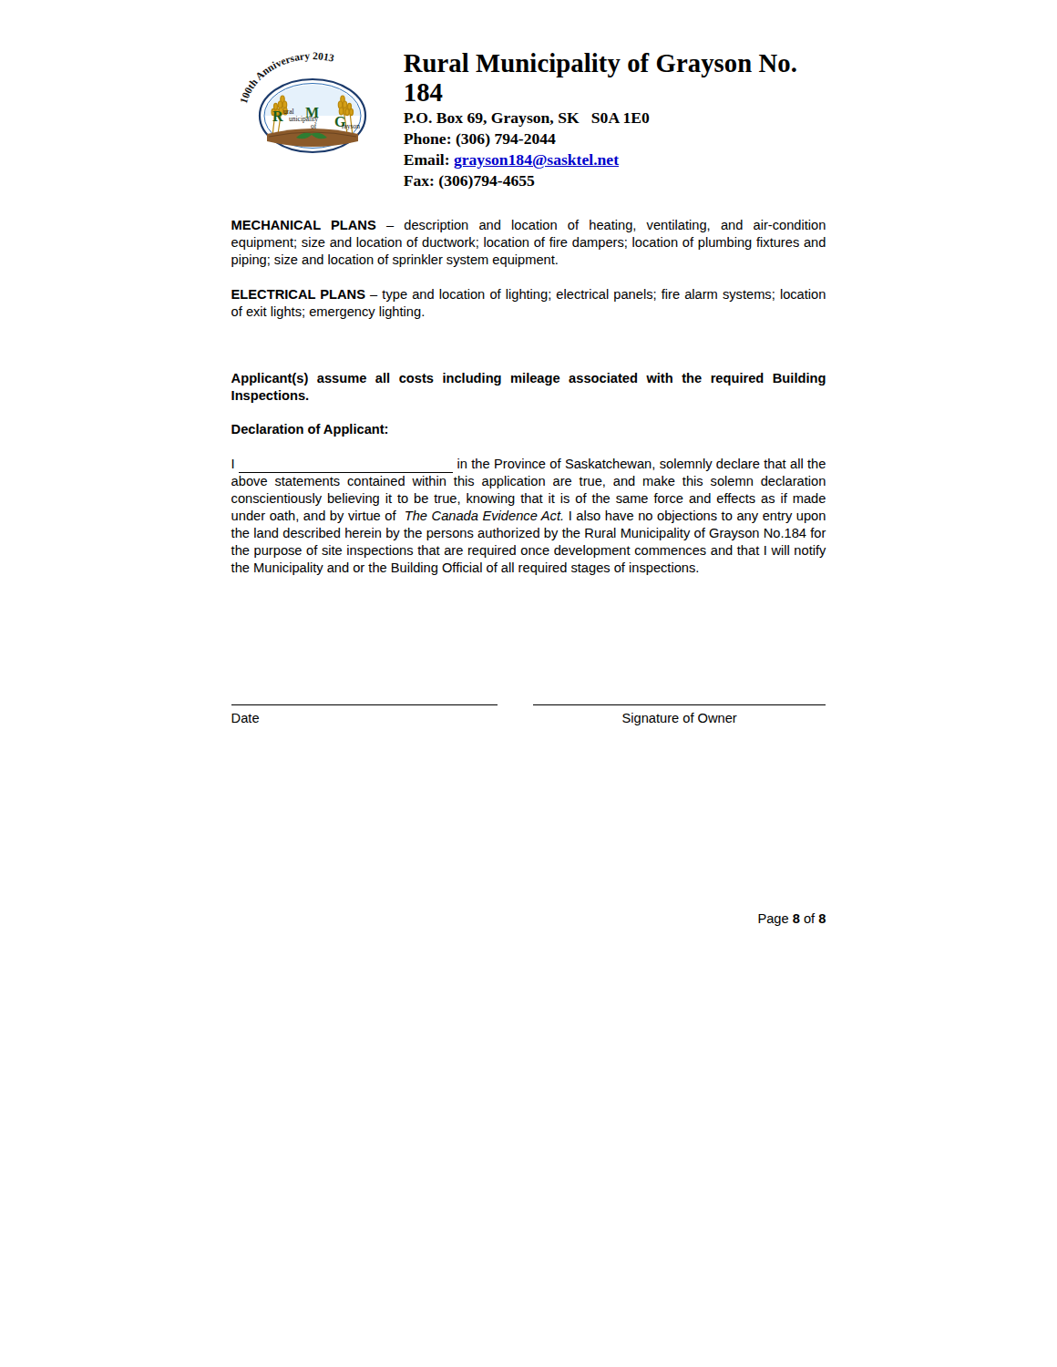100th Anniversary 2013 R M G ural unicipality of rayson
Rural Municipality of Grayson No. 184
P.O. Box 69, Grayson, SK S0A 1E0
Phone: (306) 794-2044
Email: grayson184@sasktel.net
Fax: (306)794-4655
MECHANICAL PLANS – description and location of heating, ventilating, and air-condition equipment; size and location of ductwork; location of fire dampers; location of plumbing fixtures and piping; size and location of sprinkler system equipment.
ELECTRICAL PLANS – type and location of lighting; electrical panels; fire alarm systems; location of exit lights; emergency lighting.
Applicant(s) assume all costs including mileage associated with the required Building Inspections.
Declaration of Applicant:
I in the Province of Saskatchewan, solemnly declare that all the above statements contained within this application are true, and make this solemn declaration conscientiously believing it to be true, knowing that it is of the same force and effects as if made under oath, and by virtue of The Canada Evidence Act. I also have no objections to any entry upon the land described herein by the persons authorized by the Rural Municipality of Grayson No.184 for the purpose of site inspections that are required once development commences and that I will notify the Municipality and or the Building Official of all required stages of inspections.
Date
Signature of Owner
Page 8 of 8